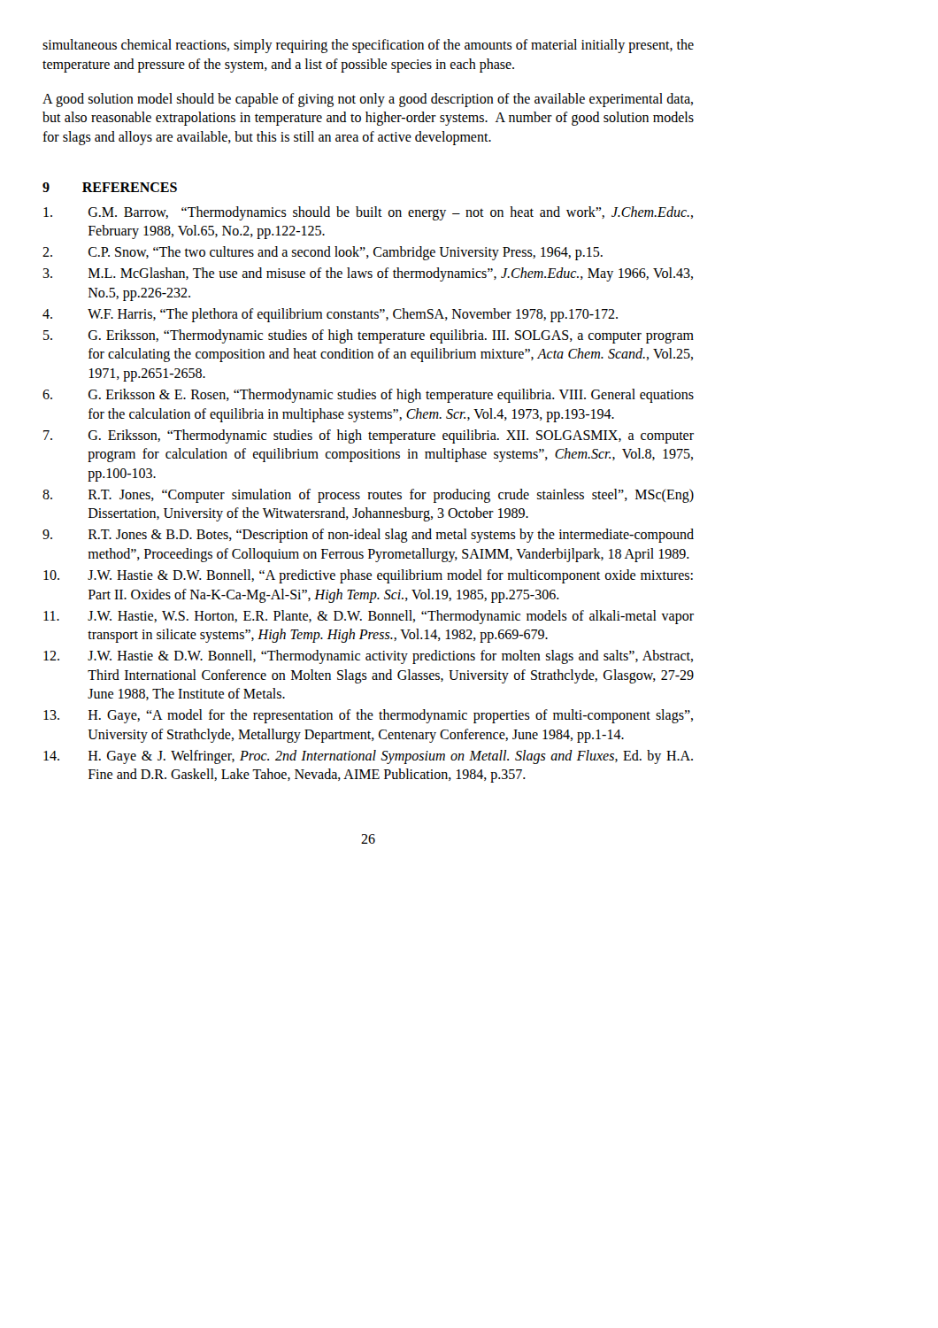simultaneous chemical reactions, simply requiring the specification of the amounts of material initially present, the temperature and pressure of the system, and a list of possible species in each phase.
A good solution model should be capable of giving not only a good description of the available experimental data, but also reasonable extrapolations in temperature and to higher-order systems. A number of good solution models for slags and alloys are available, but this is still an area of active development.
9 REFERENCES
1. G.M. Barrow, “Thermodynamics should be built on energy – not on heat and work”, J.Chem.Educ., February 1988, Vol.65, No.2, pp.122-125.
2. C.P. Snow, “The two cultures and a second look”, Cambridge University Press, 1964, p.15.
3. M.L. McGlashan, The use and misuse of the laws of thermodynamics”, J.Chem.Educ., May 1966, Vol.43, No.5, pp.226-232.
4. W.F. Harris, “The plethora of equilibrium constants”, ChemSA, November 1978, pp.170-172.
5. G. Eriksson, “Thermodynamic studies of high temperature equilibria. III. SOLGAS, a computer program for calculating the composition and heat condition of an equilibrium mixture”, Acta Chem. Scand., Vol.25, 1971, pp.2651-2658.
6. G. Eriksson & E. Rosen, “Thermodynamic studies of high temperature equilibria. VIII. General equations for the calculation of equilibria in multiphase systems”, Chem. Scr., Vol.4, 1973, pp.193-194.
7. G. Eriksson, “Thermodynamic studies of high temperature equilibria. XII. SOLGASMIX, a computer program for calculation of equilibrium compositions in multiphase systems”, Chem.Scr., Vol.8, 1975, pp.100-103.
8. R.T. Jones, “Computer simulation of process routes for producing crude stainless steel”, MSc(Eng) Dissertation, University of the Witwatersrand, Johannesburg, 3 October 1989.
9. R.T. Jones & B.D. Botes, “Description of non-ideal slag and metal systems by the intermediate-compound method”, Proceedings of Colloquium on Ferrous Pyrometallurgy, SAIMM, Vanderbijlpark, 18 April 1989.
10. J.W. Hastie & D.W. Bonnell, “A predictive phase equilibrium model for multicomponent oxide mixtures: Part II. Oxides of Na-K-Ca-Mg-Al-Si”, High Temp. Sci., Vol.19, 1985, pp.275-306.
11. J.W. Hastie, W.S. Horton, E.R. Plante, & D.W. Bonnell, “Thermodynamic models of alkali-metal vapor transport in silicate systems”, High Temp. High Press., Vol.14, 1982, pp.669-679.
12. J.W. Hastie & D.W. Bonnell, “Thermodynamic activity predictions for molten slags and salts”, Abstract, Third International Conference on Molten Slags and Glasses, University of Strathclyde, Glasgow, 27-29 June 1988, The Institute of Metals.
13. H. Gaye, “A model for the representation of the thermodynamic properties of multi-component slags”, University of Strathclyde, Metallurgy Department, Centenary Conference, June 1984, pp.1-14.
14. H. Gaye & J. Welfringer, Proc. 2nd International Symposium on Metall. Slags and Fluxes, Ed. by H.A. Fine and D.R. Gaskell, Lake Tahoe, Nevada, AIME Publication, 1984, p.357.
26